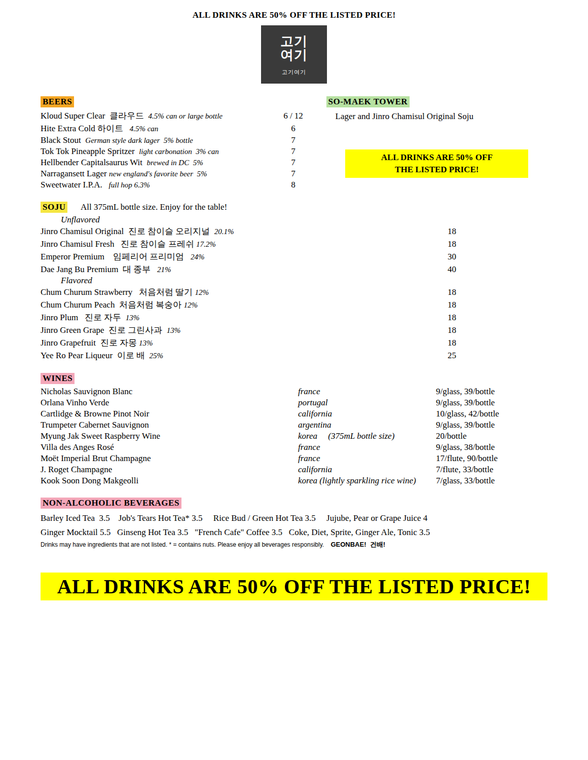ALL DRINKS ARE 50% OFF THE LISTED PRICE!
고기
여기 고기여기
BEERS
| Kloud Super Clear 클라우드 4.5% can or large bottle | 6 / 12 |
| Hite Extra Cold 하이트 4.5% can | 6 |
| Black Stout German style dark lager 5% bottle | 7 |
| Tok Tok Pineapple Spritzer light carbonation 3% can | 7 |
| Hellbender Capitalsaurus Wit brewed in DC 5% | 7 |
| Narragansett Lager new england's favorite beer 5% | 7 |
| Sweetwater I.P.A. full hop 6.3% | 8 |
SO-MAEK TOWER
Lager and Jinro Chamisul Original Soju
ALL DRINKS ARE 50% OFF
THE LISTED PRICE!
SOJU
All 375mL bottle size. Enjoy for the table!
Unflavored
| Jinro Chamisul Original 진로 참이슬 오리지널 20.1% | 18 |
| Jinro Chamisul Fresh 진로 참이슬 프레쉬 17.2% | 18 |
| Emperor Premium 임페리어 프리미엄 24% | 30 |
| Dae Jang Bu Premium 대 종부 21% | 40 |
Flavored
| Chum Churum Strawberry 처음처럼 딸기 12% | 18 |
| Chum Churum Peach 처음처럼 복숭아 12% | 18 |
| Jinro Plum 진로 자두 13% | 18 |
| Jinro Green Grape 진로 그린사과 13% | 18 |
| Jinro Grapefruit 진로 자몽 13% | 18 |
| Yee Ro Pear Liqueur 이로 배 25% | 25 |
WINES
| Nicholas Sauvignon Blanc | france | 9/glass, 39/bottle |
| Orlana Vinho Verde | portugal | 9/glass, 39/bottle |
| Cartlidge & Browne Pinot Noir | california | 10/glass, 42/bottle |
| Trumpeter Cabernet Sauvignon | argentina | 9/glass, 39/bottle |
| Myung Jak Sweet Raspberry Wine | korea (375mL bottle size) | 20/bottle |
| Villa des Anges Rosé | france | 9/glass, 38/bottle |
| Moët Imperial Brut Champagne | france | 17/flute, 90/bottle |
| J. Roget Champagne | california | 7/flute, 33/bottle |
| Kook Soon Dong Makgeolli | korea (lightly sparkling rice wine) | 7/glass, 33/bottle |
NON-ALCOHOLIC BEVERAGES
Barley Iced Tea 3.5 Job's Tears Hot Tea* 3.5 Rice Bud / Green Hot Tea 3.5 Jujube, Pear or Grape Juice 4
Ginger Mocktail 5.5 Ginseng Hot Tea 3.5 "French Cafe" Coffee 3.5 Coke, Diet, Sprite, Ginger Ale, Tonic 3.5
Drinks may have ingredients that are not listed. * = contains nuts. Please enjoy all beverages responsibly. GEONBAE! 건배!
ALL DRINKS ARE 50% OFF THE LISTED PRICE!